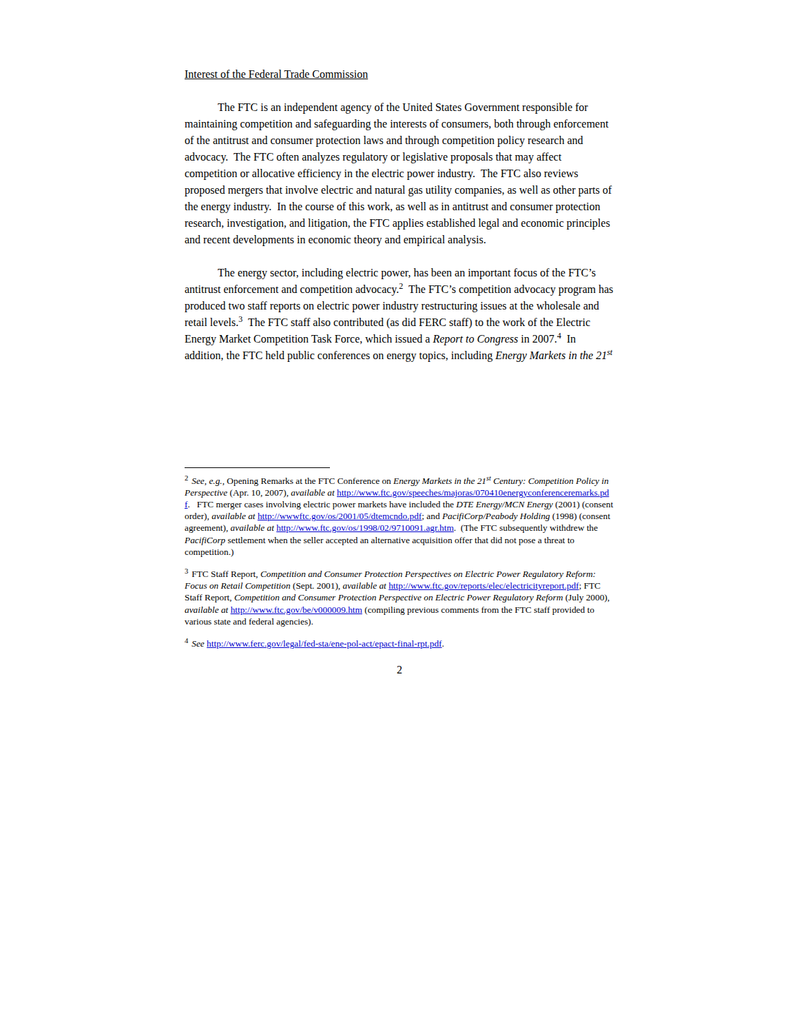Interest of the Federal Trade Commission
The FTC is an independent agency of the United States Government responsible for maintaining competition and safeguarding the interests of consumers, both through enforcement of the antitrust and consumer protection laws and through competition policy research and advocacy. The FTC often analyzes regulatory or legislative proposals that may affect competition or allocative efficiency in the electric power industry. The FTC also reviews proposed mergers that involve electric and natural gas utility companies, as well as other parts of the energy industry. In the course of this work, as well as in antitrust and consumer protection research, investigation, and litigation, the FTC applies established legal and economic principles and recent developments in economic theory and empirical analysis.
The energy sector, including electric power, has been an important focus of the FTC’s antitrust enforcement and competition advocacy.2 The FTC’s competition advocacy program has produced two staff reports on electric power industry restructuring issues at the wholesale and retail levels.3 The FTC staff also contributed (as did FERC staff) to the work of the Electric Energy Market Competition Task Force, which issued a Report to Congress in 2007.4 In addition, the FTC held public conferences on energy topics, including Energy Markets in the 21st
2 See, e.g., Opening Remarks at the FTC Conference on Energy Markets in the 21st Century: Competition Policy in Perspective (Apr. 10, 2007), available at http://www.ftc.gov/speeches/majoras/070410energyconferenceremarks.pdf. FTC merger cases involving electric power markets have included the DTE Energy/MCN Energy (2001) (consent order), available at http://wwwftc.gov/os/2001/05/dtemcndo.pdf; and PacifiCorp/Peabody Holding (1998) (consent agreement), available at http://www.ftc.gov/os/1998/02/9710091.agr.htm. (The FTC subsequently withdrew the PacifiCorp settlement when the seller accepted an alternative acquisition offer that did not pose a threat to competition.)
3 FTC Staff Report, Competition and Consumer Protection Perspectives on Electric Power Regulatory Reform: Focus on Retail Competition (Sept. 2001), available at http://www.ftc.gov/reports/elec/electricityreport.pdf; FTC Staff Report, Competition and Consumer Protection Perspective on Electric Power Regulatory Reform (July 2000), available at http://www.ftc.gov/be/v000009.htm (compiling previous comments from the FTC staff provided to various state and federal agencies).
4 See http://www.ferc.gov/legal/fed-sta/ene-pol-act/epact-final-rpt.pdf.
2